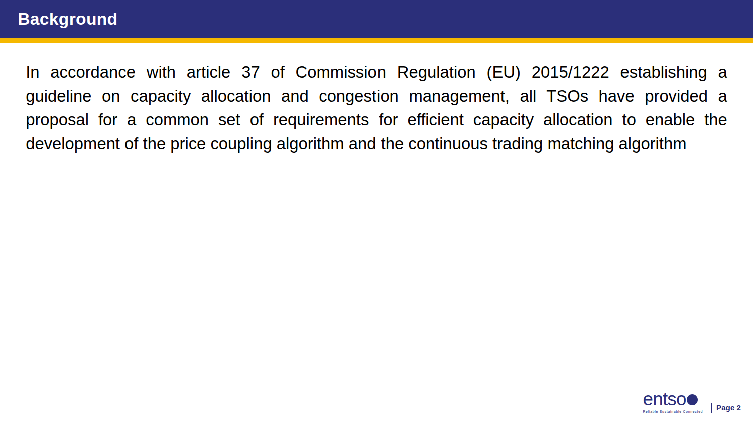Background
In accordance with article 37 of Commission Regulation (EU) 2015/1222 establishing a guideline on capacity allocation and congestion management, all TSOs have provided a proposal for a common set of requirements for efficient capacity allocation to enable the development of the price coupling algorithm and the continuous trading matching algorithm
entso
Reliable Sustainable Connected
Page 2